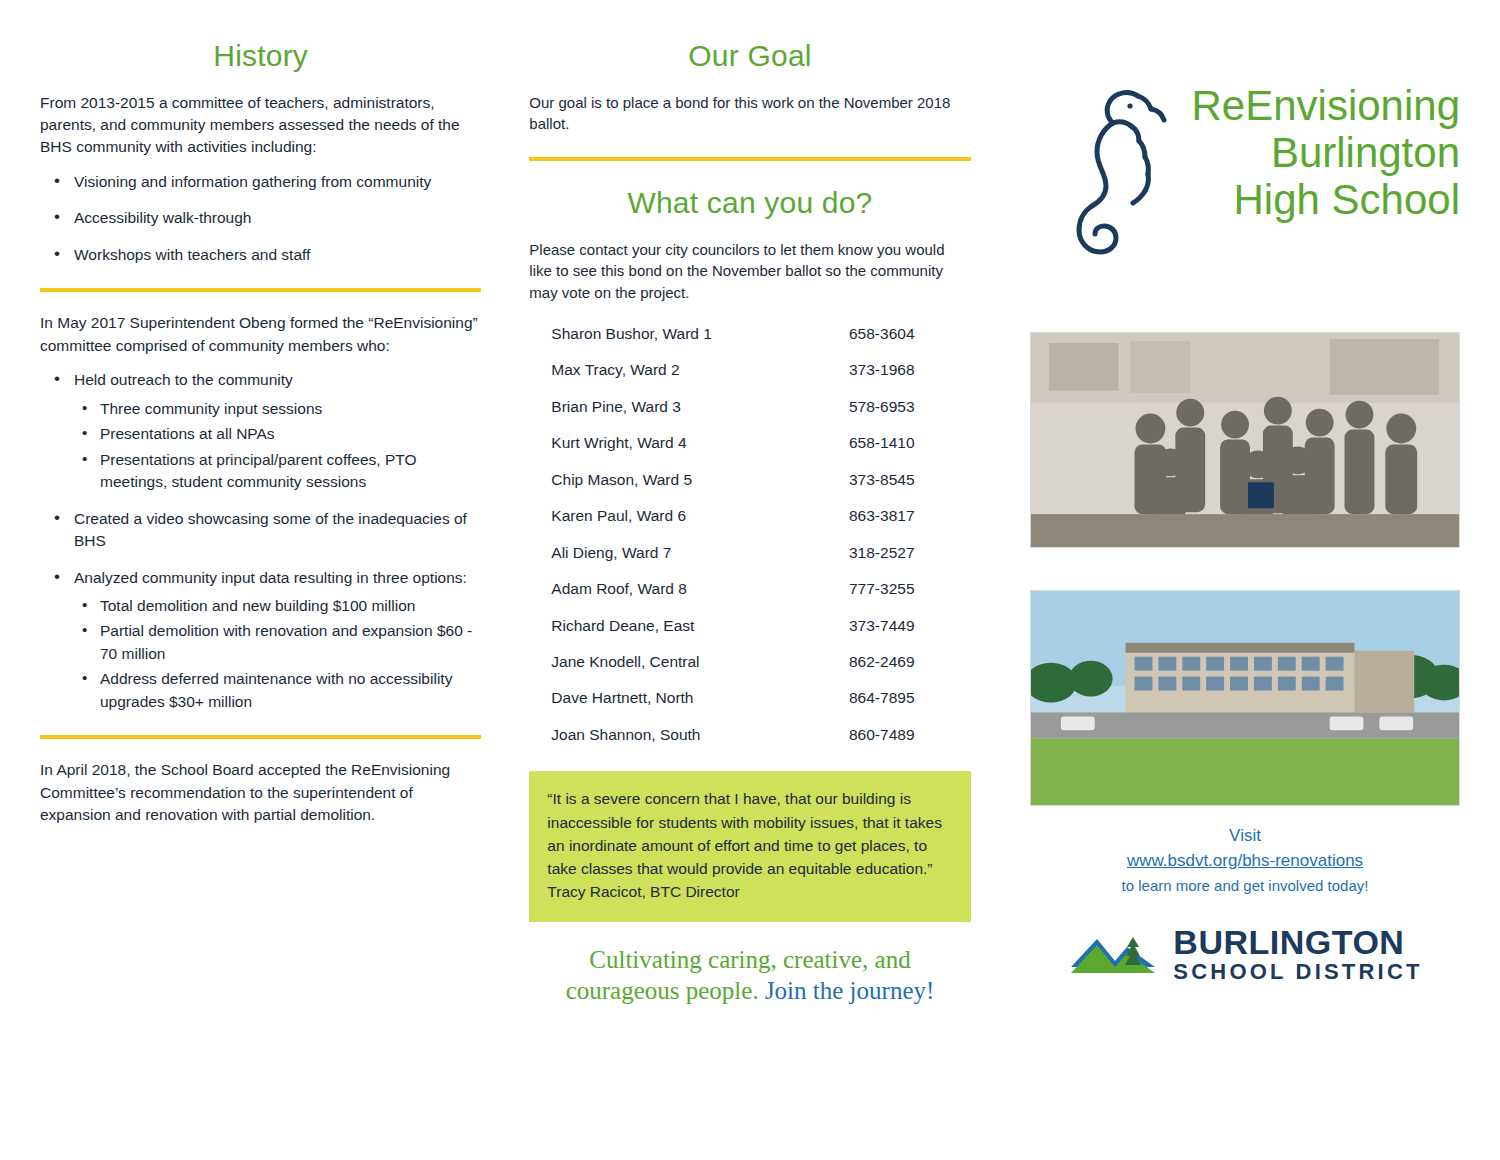History
From 2013-2015 a committee of teachers, administrators, parents, and community members assessed the needs of the BHS community with activities including:
Visioning and information gathering from community
Accessibility walk-through
Workshops with teachers and staff
In May 2017 Superintendent Obeng formed the “ReEnvisioning” committee comprised of community members who:
Held outreach to the community
Three community input sessions
Presentations at all NPAs
Presentations at principal/parent coffees, PTO meetings, student community sessions
Created a video showcasing some of the inadequacies of BHS
Analyzed community input data resulting in three options:
Total demolition and new building $100 million
Partial demolition with renovation and expansion $60 - 70 million
Address deferred maintenance with no accessibility upgrades $30+ million
In April 2018, the School Board accepted the ReEnvisioning Committee’s recommendation to the superintendent of expansion and renovation with partial demolition.
Our Goal
Our goal is to place a bond for this work on the November 2018 ballot.
What can you do?
Please contact your city councilors to let them know you would like to see this bond on the November ballot so the community may vote on the project.
| Sharon Bushor, Ward 1 | 658-3604 |
| Max Tracy, Ward 2 | 373-1968 |
| Brian Pine, Ward 3 | 578-6953 |
| Kurt Wright, Ward 4 | 658-1410 |
| Chip Mason, Ward 5 | 373-8545 |
| Karen Paul, Ward 6 | 863-3817 |
| Ali Dieng, Ward 7 | 318-2527 |
| Adam Roof, Ward 8 | 777-3255 |
| Richard Deane, East | 373-7449 |
| Jane Knodell, Central | 862-2469 |
| Dave Hartnett, North | 864-7895 |
| Joan Shannon, South | 860-7489 |
“It is a severe concern that I have, that our building is inaccessible for students with mobility issues, that it takes an inordinate amount of effort and time to get places, to take classes that would provide an equitable education.” Tracy Racicot, BTC Director
Cultivating caring, creative, and
courageous people. Join the journey!
ReEnvisioning
Burlington
High School
Visit
www.bsdvt.org/bhs-renovations to learn more and get involved today!
BURLINGTON SCHOOL DISTRICT